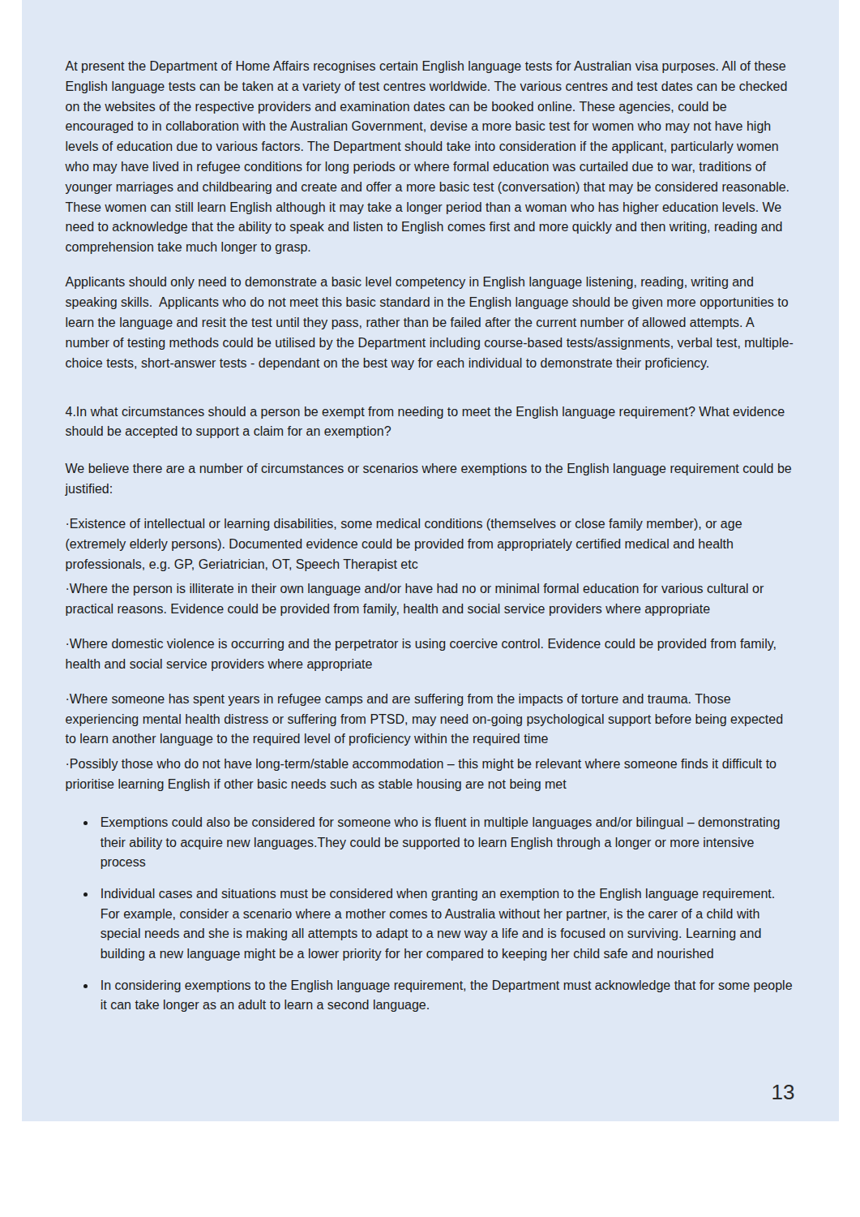At present the Department of Home Affairs recognises certain English language tests for Australian visa purposes. All of these English language tests can be taken at a variety of test centres worldwide. The various centres and test dates can be checked on the websites of the respective providers and examination dates can be booked online. These agencies, could be encouraged to in collaboration with the Australian Government, devise a more basic test for women who may not have high levels of education due to various factors. The Department should take into consideration if the applicant, particularly women who may have lived in refugee conditions for long periods or where formal education was curtailed due to war, traditions of younger marriages and childbearing and create and offer a more basic test (conversation) that may be considered reasonable. These women can still learn English although it may take a longer period than a woman who has higher education levels. We need to acknowledge that the ability to speak and listen to English comes first and more quickly and then writing, reading and comprehension take much longer to grasp.
Applicants should only need to demonstrate a basic level competency in English language listening, reading, writing and speaking skills. Applicants who do not meet this basic standard in the English language should be given more opportunities to learn the language and resit the test until they pass, rather than be failed after the current number of allowed attempts. A number of testing methods could be utilised by the Department including course-based tests/assignments, verbal test, multiple-choice tests, short-answer tests - dependant on the best way for each individual to demonstrate their proficiency.
4.In what circumstances should a person be exempt from needing to meet the English language requirement? What evidence should be accepted to support a claim for an exemption?
We believe there are a number of circumstances or scenarios where exemptions to the English language requirement could be justified:
·Existence of intellectual or learning disabilities, some medical conditions (themselves or close family member), or age (extremely elderly persons). Documented evidence could be provided from appropriately certified medical and health professionals, e.g. GP, Geriatrician, OT, Speech Therapist etc
·Where the person is illiterate in their own language and/or have had no or minimal formal education for various cultural or practical reasons. Evidence could be provided from family, health and social service providers where appropriate
·Where domestic violence is occurring and the perpetrator is using coercive control. Evidence could be provided from family, health and social service providers where appropriate
·Where someone has spent years in refugee camps and are suffering from the impacts of torture and trauma. Those experiencing mental health distress or suffering from PTSD, may need on-going psychological support before being expected to learn another language to the required level of proficiency within the required time
·Possibly those who do not have long-term/stable accommodation – this might be relevant where someone finds it difficult to prioritise learning English if other basic needs such as stable housing are not being met
Exemptions could also be considered for someone who is fluent in multiple languages and/or bilingual – demonstrating their ability to acquire new languages.They could be supported to learn English through a longer or more intensive process
Individual cases and situations must be considered when granting an exemption to the English language requirement. For example, consider a scenario where a mother comes to Australia without her partner, is the carer of a child with special needs and she is making all attempts to adapt to a new way a life and is focused on surviving. Learning and building a new language might be a lower priority for her compared to keeping her child safe and nourished
In considering exemptions to the English language requirement, the Department must acknowledge that for some people it can take longer as an adult to learn a second language.
13